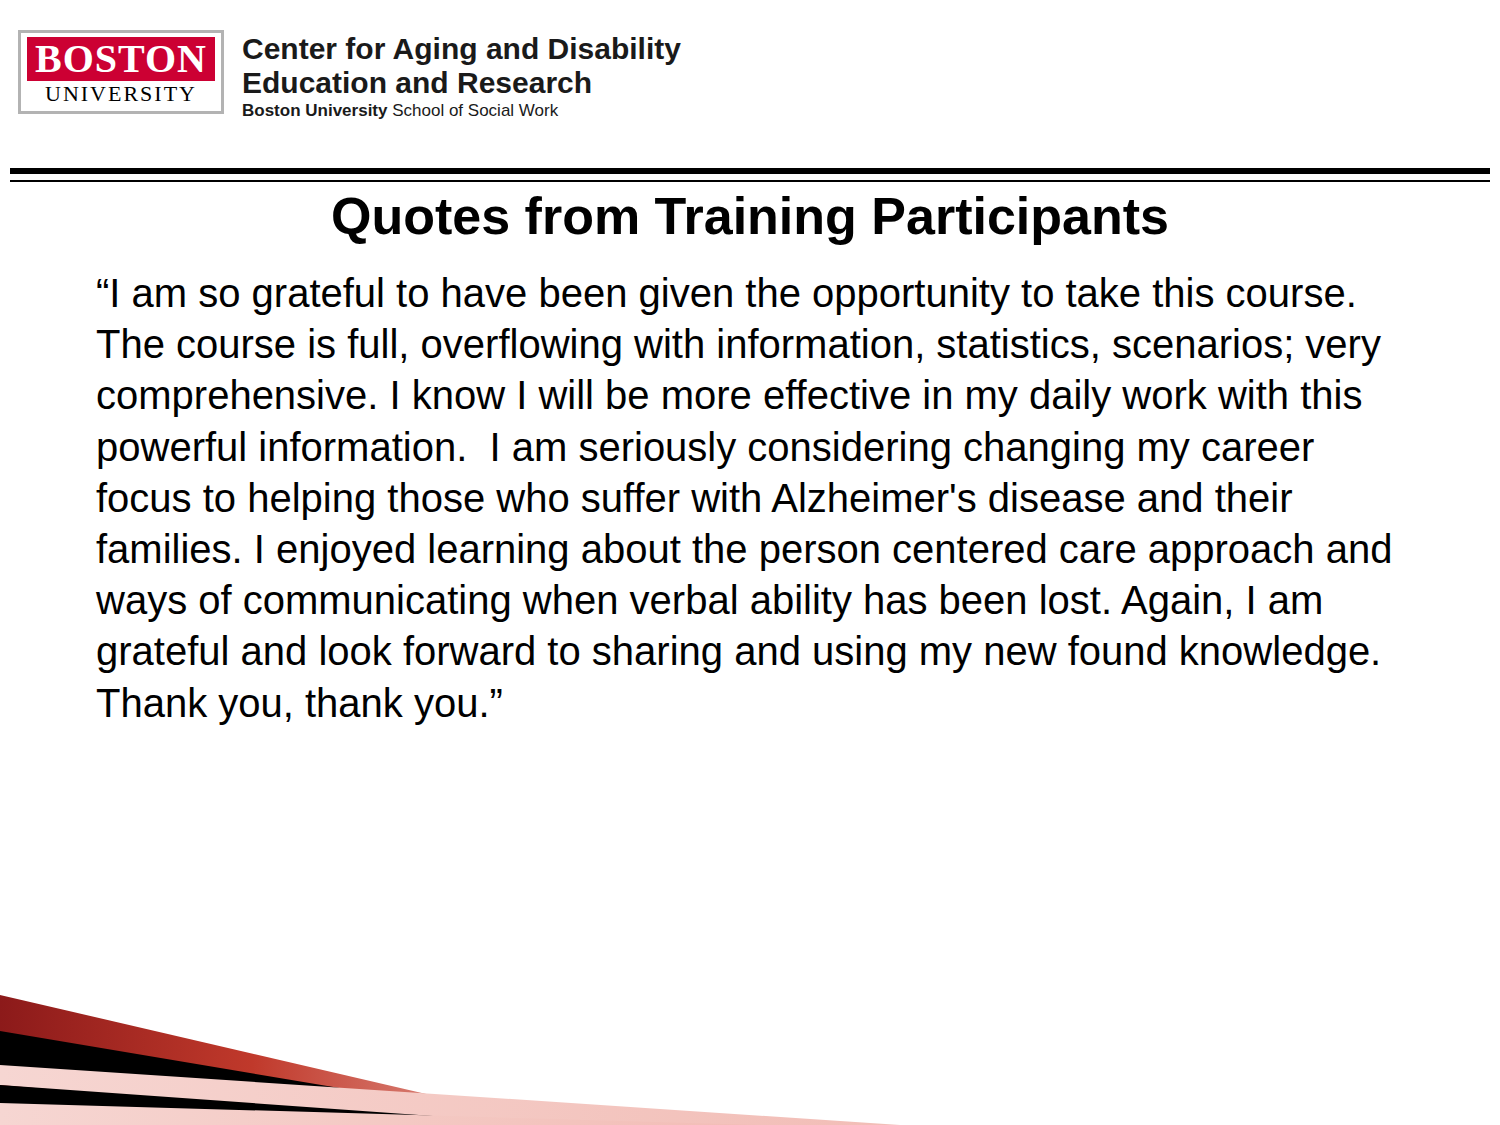BOSTON UNIVERSITY
Center for Aging and Disability
Education and Research
Boston University School of Social Work
Quotes from Training Participants
“I am so grateful to have been given the opportunity to take this course. The course is full, overflowing with information, statistics, scenarios; very comprehensive. I know I will be more effective in my daily work with this powerful information. I am seriously considering changing my career focus to helping those who suffer with Alzheimer's disease and their families. I enjoyed learning about the person centered care approach and ways of communicating when verbal ability has been lost. Again, I am grateful and look forward to sharing and using my new found knowledge. Thank you, thank you.”